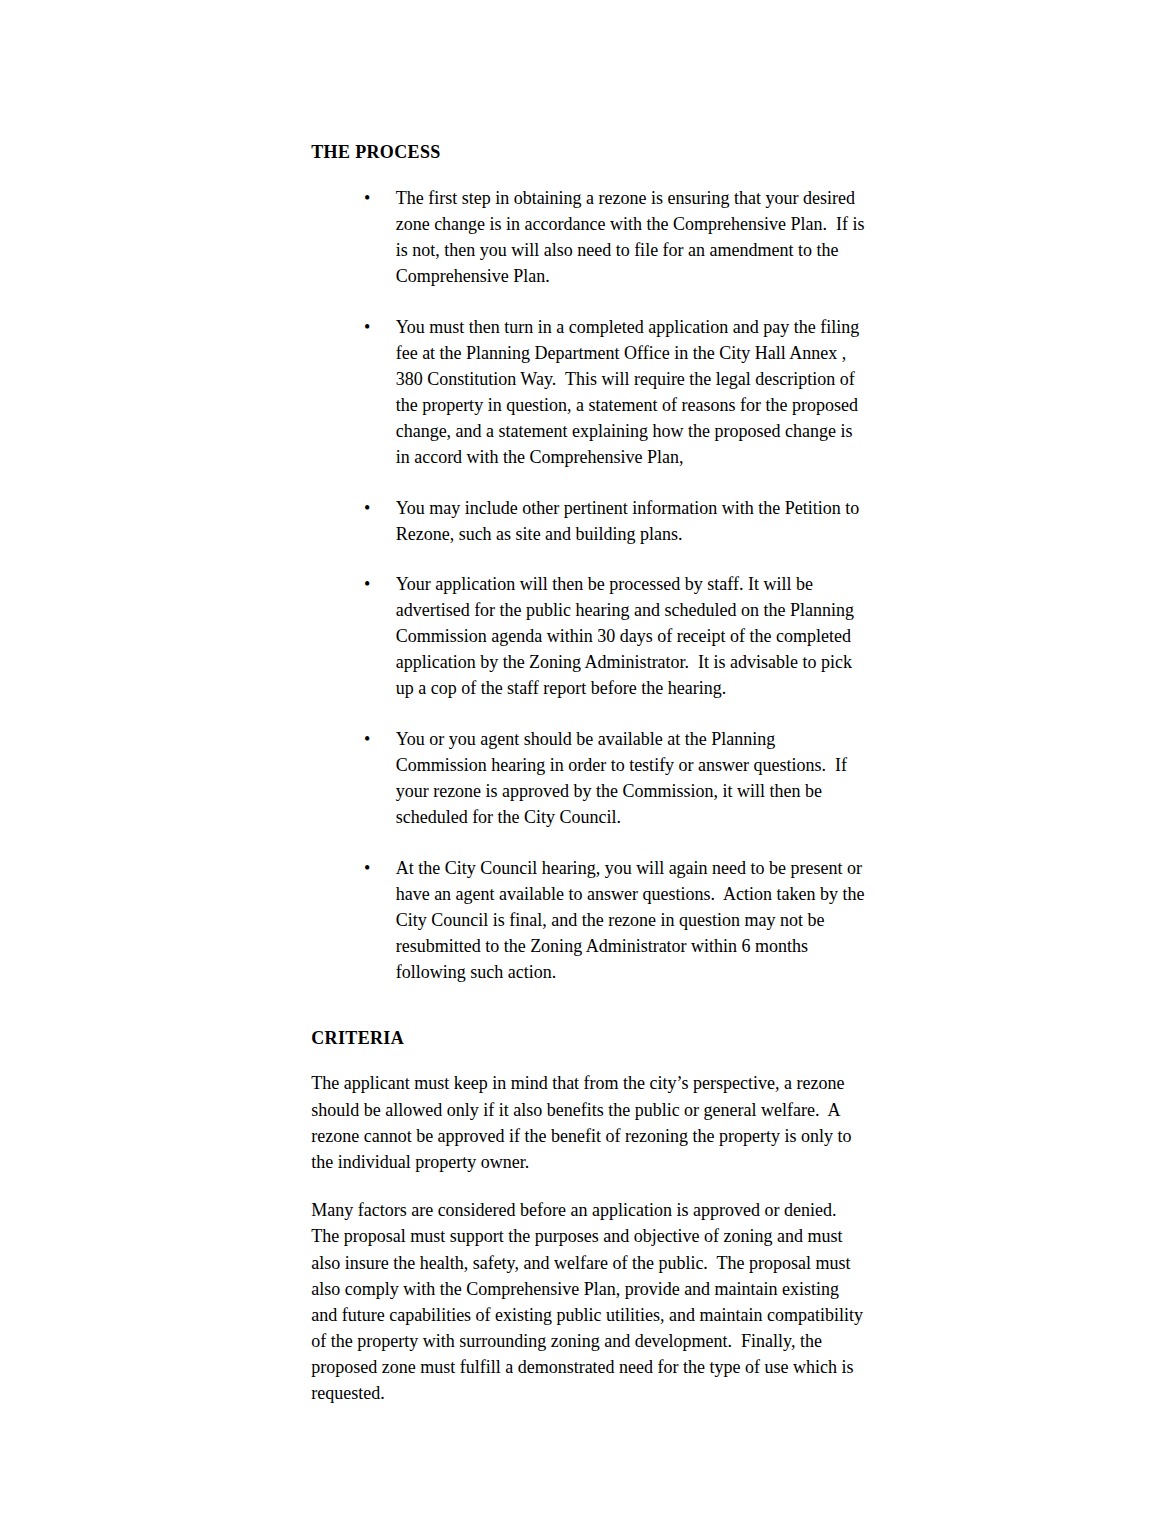THE PROCESS
The first step in obtaining a rezone is ensuring that your desired zone change is in accordance with the Comprehensive Plan. If is is not, then you will also need to file for an amendment to the Comprehensive Plan.
You must then turn in a completed application and pay the filing fee at the Planning Department Office in the City Hall Annex , 380 Constitution Way. This will require the legal description of the property in question, a statement of reasons for the proposed change, and a statement explaining how the proposed change is in accord with the Comprehensive Plan,
You may include other pertinent information with the Petition to Rezone, such as site and building plans.
Your application will then be processed by staff. It will be advertised for the public hearing and scheduled on the Planning Commission agenda within 30 days of receipt of the completed application by the Zoning Administrator. It is advisable to pick up a cop of the staff report before the hearing.
You or you agent should be available at the Planning Commission hearing in order to testify or answer questions. If your rezone is approved by the Commission, it will then be scheduled for the City Council.
At the City Council hearing, you will again need to be present or have an agent available to answer questions. Action taken by the City Council is final, and the rezone in question may not be resubmitted to the Zoning Administrator within 6 months following such action.
CRITERIA
The applicant must keep in mind that from the city’s perspective, a rezone should be allowed only if it also benefits the public or general welfare. A rezone cannot be approved if the benefit of rezoning the property is only to the individual property owner.
Many factors are considered before an application is approved or denied. The proposal must support the purposes and objective of zoning and must also insure the health, safety, and welfare of the public. The proposal must also comply with the Comprehensive Plan, provide and maintain existing and future capabilities of existing public utilities, and maintain compatibility of the property with surrounding zoning and development. Finally, the proposed zone must fulfill a demonstrated need for the type of use which is requested.